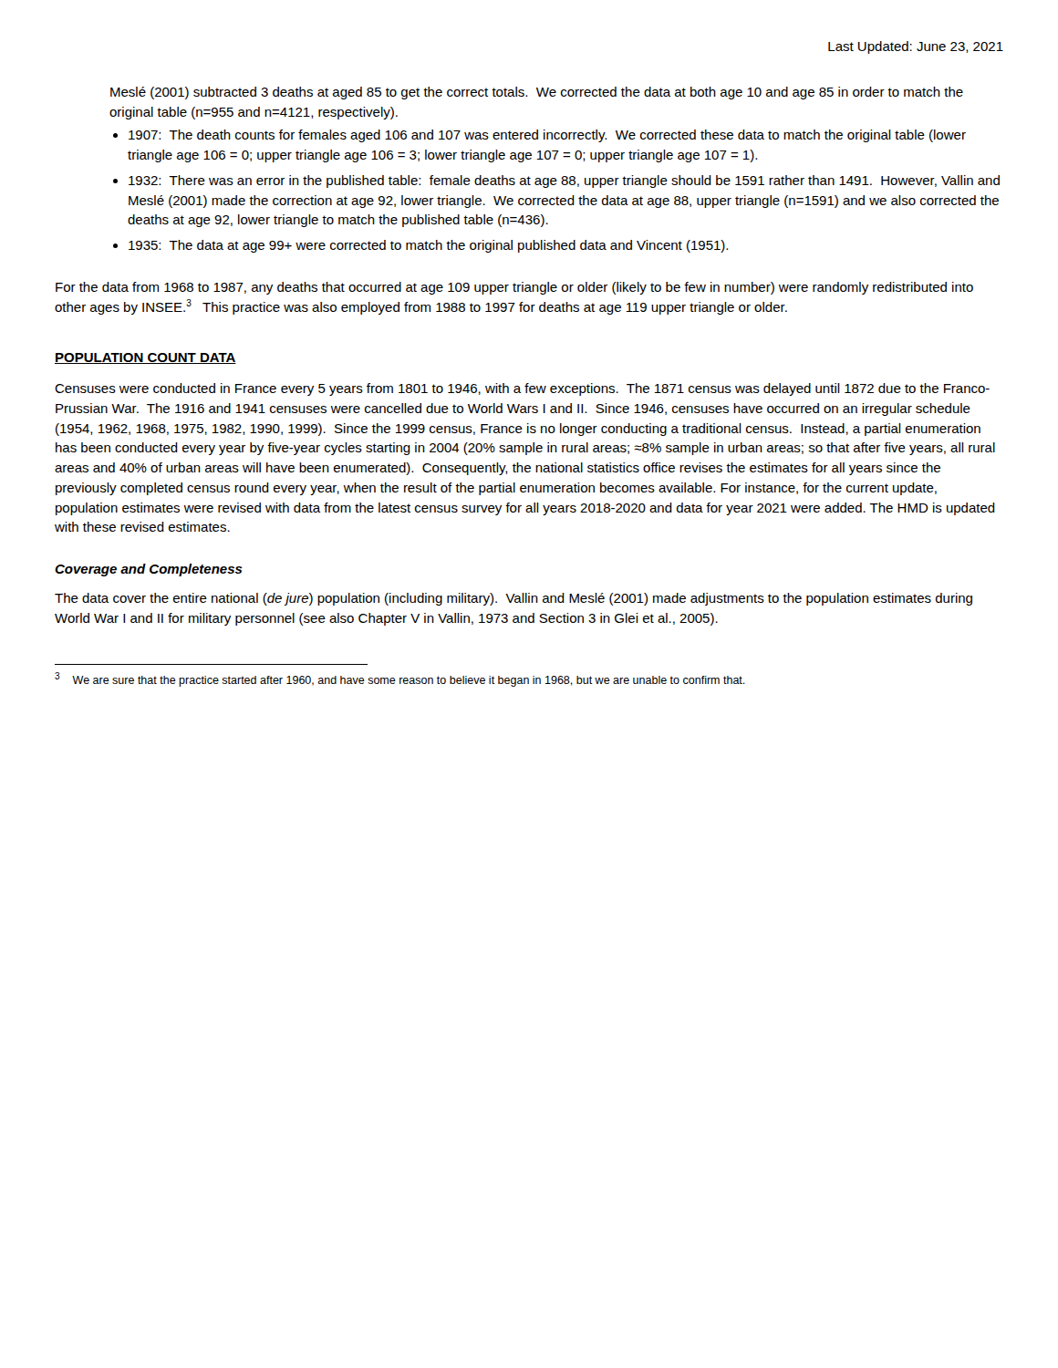Last Updated: June 23, 2021
Meslé (2001) subtracted 3 deaths at aged 85 to get the correct totals. We corrected the data at both age 10 and age 85 in order to match the original table (n=955 and n=4121, respectively).
1907: The death counts for females aged 106 and 107 was entered incorrectly. We corrected these data to match the original table (lower triangle age 106 = 0; upper triangle age 106 = 3; lower triangle age 107 = 0; upper triangle age 107 = 1).
1932: There was an error in the published table: female deaths at age 88, upper triangle should be 1591 rather than 1491. However, Vallin and Meslé (2001) made the correction at age 92, lower triangle. We corrected the data at age 88, upper triangle (n=1591) and we also corrected the deaths at age 92, lower triangle to match the published table (n=436).
1935: The data at age 99+ were corrected to match the original published data and Vincent (1951).
For the data from 1968 to 1987, any deaths that occurred at age 109 upper triangle or older (likely to be few in number) were randomly redistributed into other ages by INSEE.3 This practice was also employed from 1988 to 1997 for deaths at age 119 upper triangle or older.
POPULATION COUNT DATA
Censuses were conducted in France every 5 years from 1801 to 1946, with a few exceptions. The 1871 census was delayed until 1872 due to the Franco-Prussian War. The 1916 and 1941 censuses were cancelled due to World Wars I and II. Since 1946, censuses have occurred on an irregular schedule (1954, 1962, 1968, 1975, 1982, 1990, 1999). Since the 1999 census, France is no longer conducting a traditional census. Instead, a partial enumeration has been conducted every year by five-year cycles starting in 2004 (20% sample in rural areas; ≈8% sample in urban areas; so that after five years, all rural areas and 40% of urban areas will have been enumerated). Consequently, the national statistics office revises the estimates for all years since the previously completed census round every year, when the result of the partial enumeration becomes available. For instance, for the current update, population estimates were revised with data from the latest census survey for all years 2018-2020 and data for year 2021 were added. The HMD is updated with these revised estimates.
Coverage and Completeness
The data cover the entire national (de jure) population (including military). Vallin and Meslé (2001) made adjustments to the population estimates during World War I and II for military personnel (see also Chapter V in Vallin, 1973 and Section 3 in Glei et al., 2005).
3 We are sure that the practice started after 1960, and have some reason to believe it began in 1968, but we are unable to confirm that.